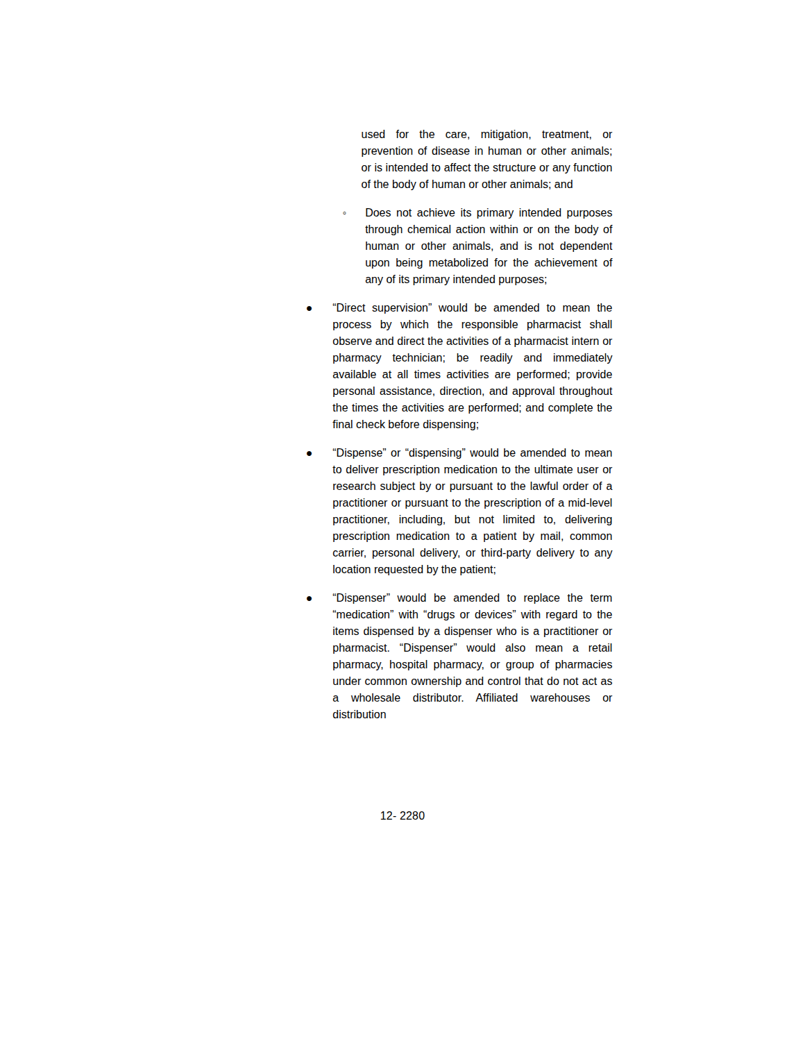used for the care, mitigation, treatment, or prevention of disease in human or other animals; or is intended to affect the structure or any function of the body of human or other animals; and
◦ Does not achieve its primary intended purposes through chemical action within or on the body of human or other animals, and is not dependent upon being metabolized for the achievement of any of its primary intended purposes;
● “Direct supervision” would be amended to mean the process by which the responsible pharmacist shall observe and direct the activities of a pharmacist intern or pharmacy technician; be readily and immediately available at all times activities are performed; provide personal assistance, direction, and approval throughout the times the activities are performed; and complete the final check before dispensing;
● “Dispense” or “dispensing” would be amended to mean to deliver prescription medication to the ultimate user or research subject by or pursuant to the lawful order of a practitioner or pursuant to the prescription of a mid-level practitioner, including, but not limited to, delivering prescription medication to a patient by mail, common carrier, personal delivery, or third-party delivery to any location requested by the patient;
● “Dispenser” would be amended to replace the term “medication” with “drugs or devices” with regard to the items dispensed by a dispenser who is a practitioner or pharmacist. “Dispenser” would also mean a retail pharmacy, hospital pharmacy, or group of pharmacies under common ownership and control that do not act as a wholesale distributor. Affiliated warehouses or distribution
12- 2280